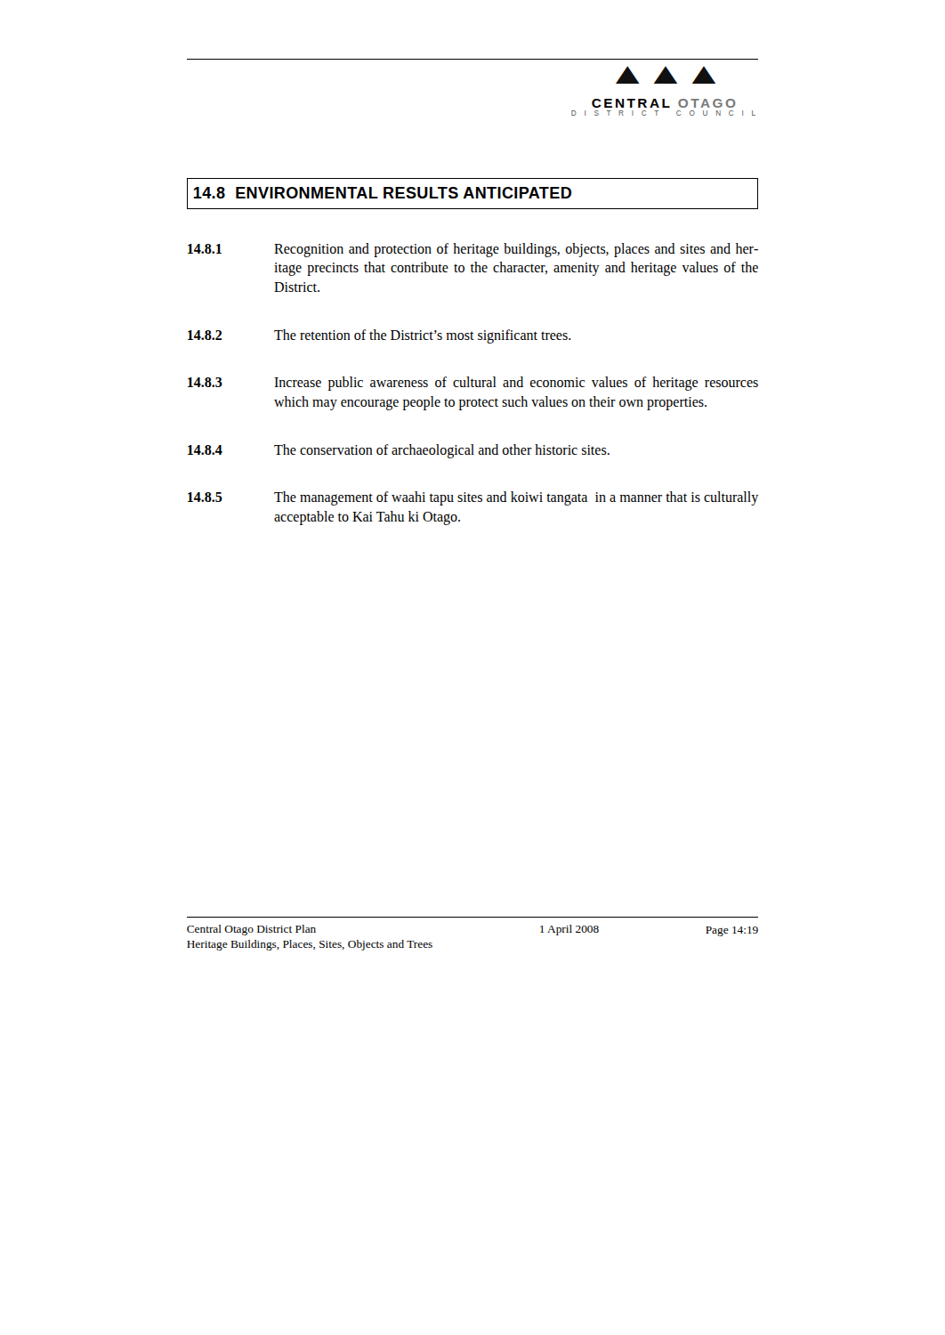▲▲▲
CENTRAL OTAGO
D I S T R I C T C O U N C I L
14.8 ENVIRONMENTAL RESULTS ANTICIPATED
14.8.1
Recognition and protection of heritage buildings, objects, places and sites and heritage precincts that contribute to the character, amenity and heritage values of the District.
14.8.2
The retention of the District’s most significant trees.
14.8.3
Increase public awareness of cultural and economic values of heritage resources which may encourage people to protect such values on their own properties.
14.8.4
The conservation of archaeological and other historic sites.
14.8.5
The management of waahi tapu sites and koiwi tangata in a manner that is culturally acceptable to Kai Tahu ki Otago.
Central Otago District Plan
Heritage Buildings, Places, Sites, Objects and Trees
1 April 2008
Page 14:19